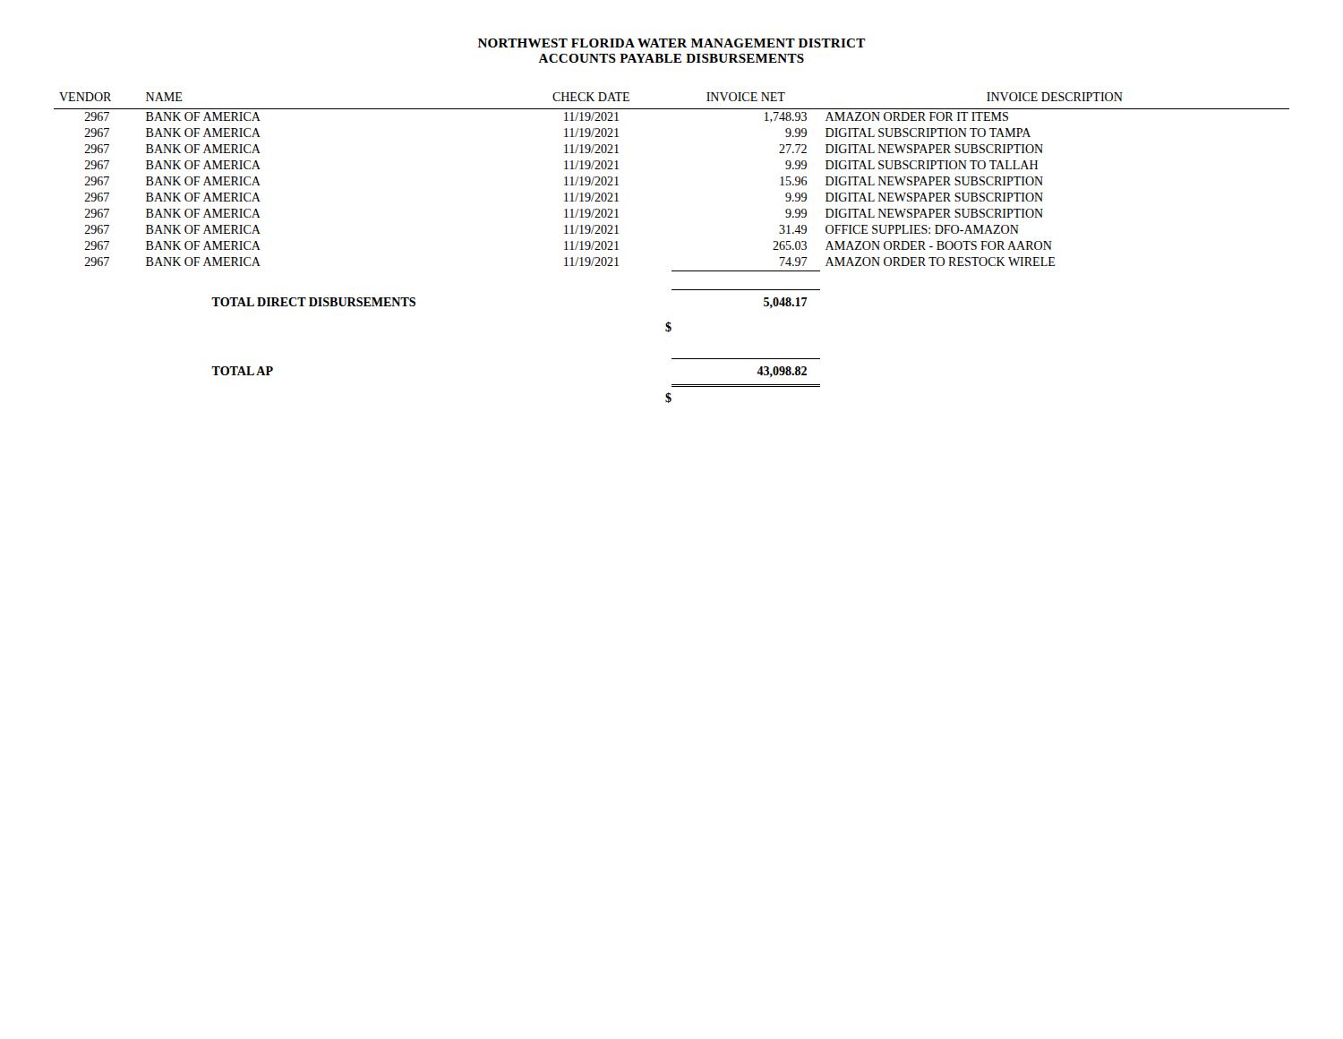NORTHWEST FLORIDA WATER MANAGEMENT DISTRICT
ACCOUNTS PAYABLE DISBURSEMENTS
| VENDOR | NAME | CHECK DATE | INVOICE NET | INVOICE DESCRIPTION |
| --- | --- | --- | --- | --- |
| 2967 | BANK OF AMERICA | 11/19/2021 | 1,748.93 | AMAZON ORDER FOR IT ITEMS |
| 2967 | BANK OF AMERICA | 11/19/2021 | 9.99 | DIGITAL SUBSCRIPTION TO TAMPA |
| 2967 | BANK OF AMERICA | 11/19/2021 | 27.72 | DIGITAL NEWSPAPER SUBSCRIPTION |
| 2967 | BANK OF AMERICA | 11/19/2021 | 9.99 | DIGITAL SUBSCRIPTION TO TALLAH |
| 2967 | BANK OF AMERICA | 11/19/2021 | 15.96 | DIGITAL NEWSPAPER SUBSCRIPTION |
| 2967 | BANK OF AMERICA | 11/19/2021 | 9.99 | DIGITAL NEWSPAPER SUBSCRIPTION |
| 2967 | BANK OF AMERICA | 11/19/2021 | 9.99 | DIGITAL NEWSPAPER SUBSCRIPTION |
| 2967 | BANK OF AMERICA | 11/19/2021 | 31.49 | OFFICE SUPPLIES: DFO-AMAZON |
| 2967 | BANK OF AMERICA | 11/19/2021 | 265.03 | AMAZON ORDER - BOOTS FOR AARON |
| 2967 | BANK OF AMERICA | 11/19/2021 | 74.97 | AMAZON ORDER TO RESTOCK WIRELE |
| | TOTAL DIRECT DISBURSEMENTS | | 5,048.17 | |
| | | $ | | |
| | TOTAL AP | | 43,098.82 | |
| | | $ | | |